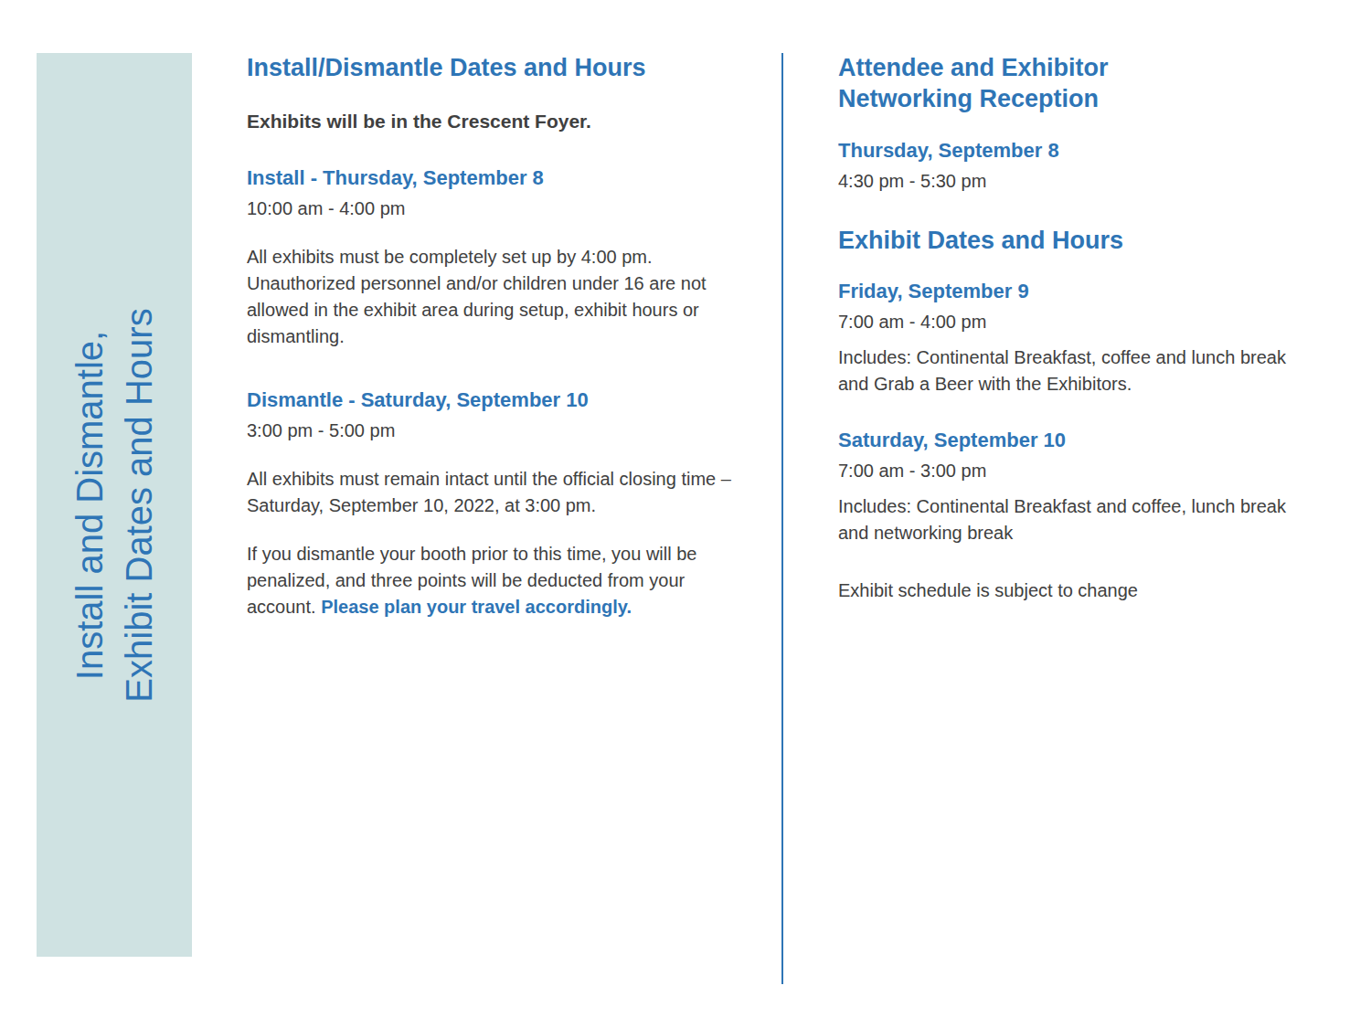Install and Dismantle,
Exhibit Dates and Hours
Install/Dismantle Dates and Hours
Exhibits will be in the Crescent Foyer.
Install - Thursday, September 8
10:00 am - 4:00 pm
All exhibits must be completely set up by 4:00 pm. Unauthorized personnel and/or children under 16 are not allowed in the exhibit area during setup, exhibit hours or dismantling.
Dismantle - Saturday, September 10
3:00 pm - 5:00 pm
All exhibits must remain intact until the official closing time – Saturday, September 10, 2022, at 3:00 pm.
If you dismantle your booth prior to this time, you will be penalized, and three points will be deducted from your account. Please plan your travel accordingly.
Attendee and Exhibitor
Networking Reception
Thursday, September 8
4:30 pm - 5:30 pm
Exhibit Dates and Hours
Friday, September 9
7:00 am - 4:00 pm
Includes: Continental Breakfast, coffee and lunch break and Grab a Beer with the Exhibitors.
Saturday, September 10
7:00 am - 3:00 pm
Includes: Continental Breakfast and coffee, lunch break and networking break
Exhibit schedule is subject to change